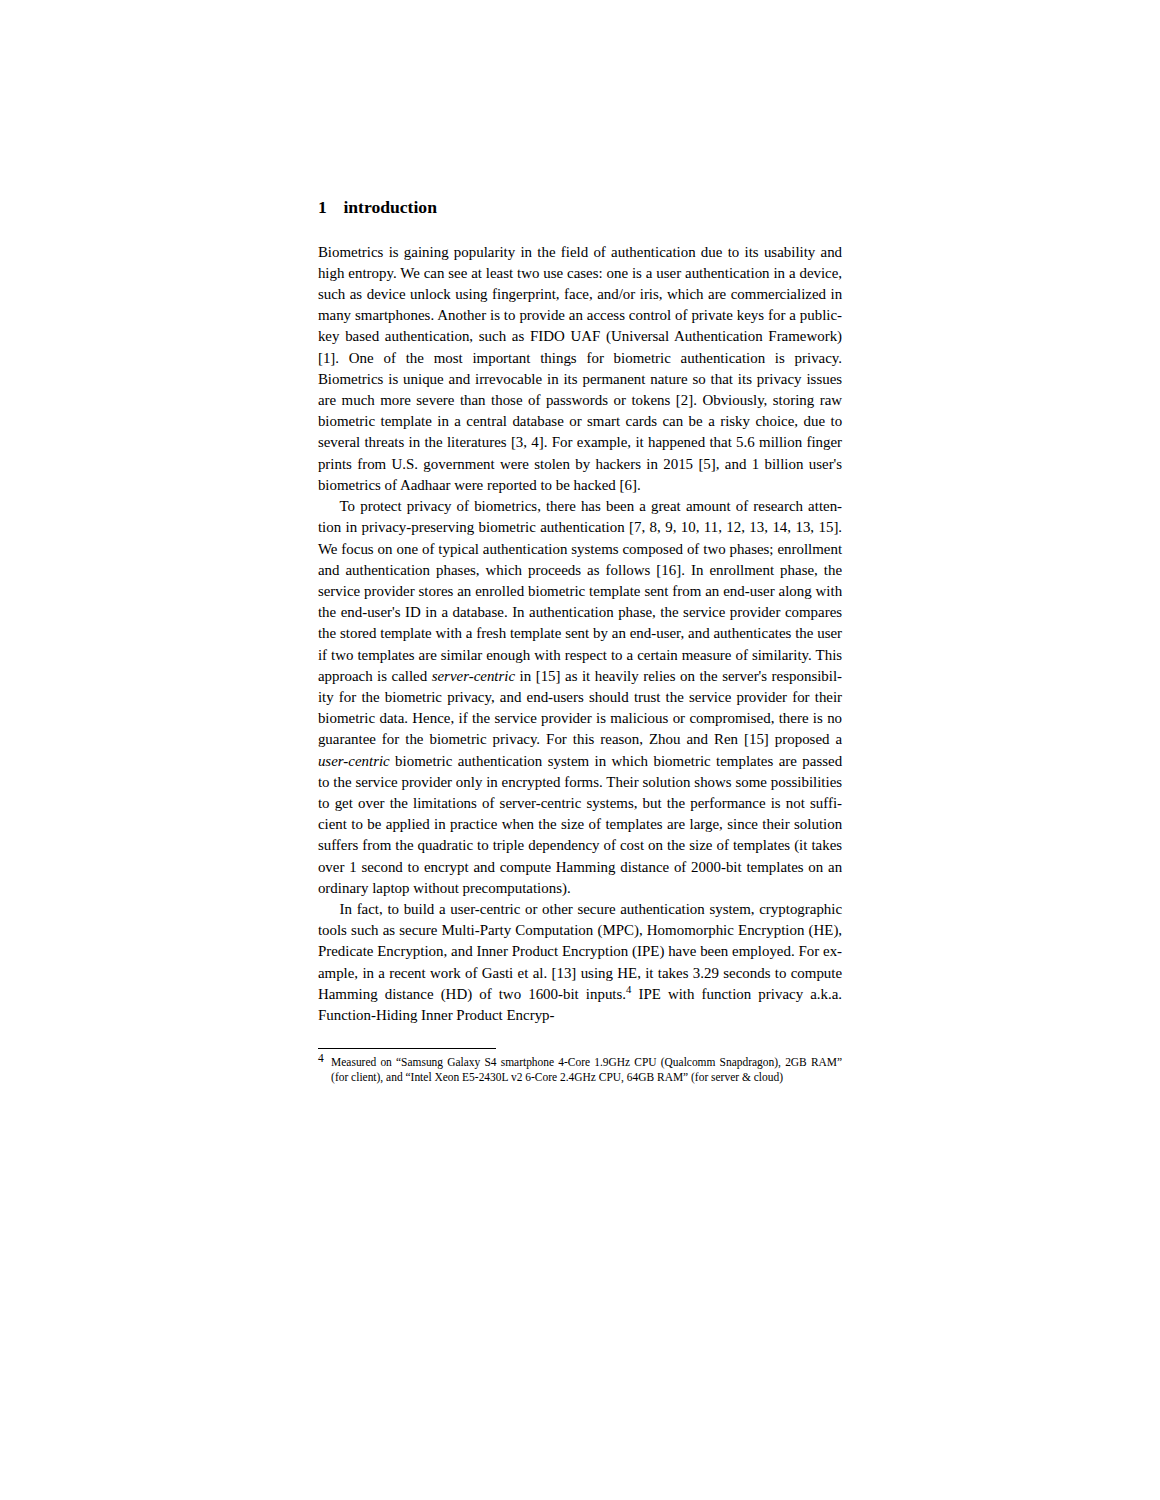1introduction
Biometrics is gaining popularity in the field of authentication due to its usability and high entropy. We can see at least two use cases: one is a user authentication in a device, such as device unlock using fingerprint, face, and/or iris, which are commercialized in many smartphones. Another is to provide an access control of private keys for a public-key based authentication, such as FIDO UAF (Universal Authentication Framework) [1]. One of the most important things for biometric authentication is privacy. Biometrics is unique and irrevocable in its permanent nature so that its privacy issues are much more severe than those of passwords or tokens [2]. Obviously, storing raw biometric template in a central database or smart cards can be a risky choice, due to several threats in the literatures [3, 4]. For example, it happened that 5.6 million finger prints from U.S. government were stolen by hackers in 2015 [5], and 1 billion user's biometrics of Aadhaar were reported to be hacked [6].
To protect privacy of biometrics, there has been a great amount of research attention in privacy-preserving biometric authentication [7, 8, 9, 10, 11, 12, 13, 14, 13, 15]. We focus on one of typical authentication systems composed of two phases; enrollment and authentication phases, which proceeds as follows [16]. In enrollment phase, the service provider stores an enrolled biometric template sent from an end-user along with the end-user's ID in a database. In authentication phase, the service provider compares the stored template with a fresh template sent by an end-user, and authenticates the user if two templates are similar enough with respect to a certain measure of similarity. This approach is called server-centric in [15] as it heavily relies on the server's responsibility for the biometric privacy, and end-users should trust the service provider for their biometric data. Hence, if the service provider is malicious or compromised, there is no guarantee for the biometric privacy. For this reason, Zhou and Ren [15] proposed a user-centric biometric authentication system in which biometric templates are passed to the service provider only in encrypted forms. Their solution shows some possibilities to get over the limitations of server-centric systems, but the performance is not sufficient to be applied in practice when the size of templates are large, since their solution suffers from the quadratic to triple dependency of cost on the size of templates (it takes over 1 second to encrypt and compute Hamming distance of 2000-bit templates on an ordinary laptop without precomputations).
In fact, to build a user-centric or other secure authentication system, cryptographic tools such as secure Multi-Party Computation (MPC), Homomorphic Encryption (HE), Predicate Encryption, and Inner Product Encryption (IPE) have been employed. For example, in a recent work of Gasti et al. [13] using HE, it takes 3.29 seconds to compute Hamming distance (HD) of two 1600-bit inputs.4 IPE with function privacy a.k.a. Function-Hiding Inner Product Encryp-
4
Measured on “Samsung Galaxy S4 smartphone 4-Core 1.9GHz CPU (Qualcomm Snapdragon), 2GB RAM” (for client), and “Intel Xeon E5-2430L v2 6-Core 2.4GHz CPU, 64GB RAM” (for server & cloud)